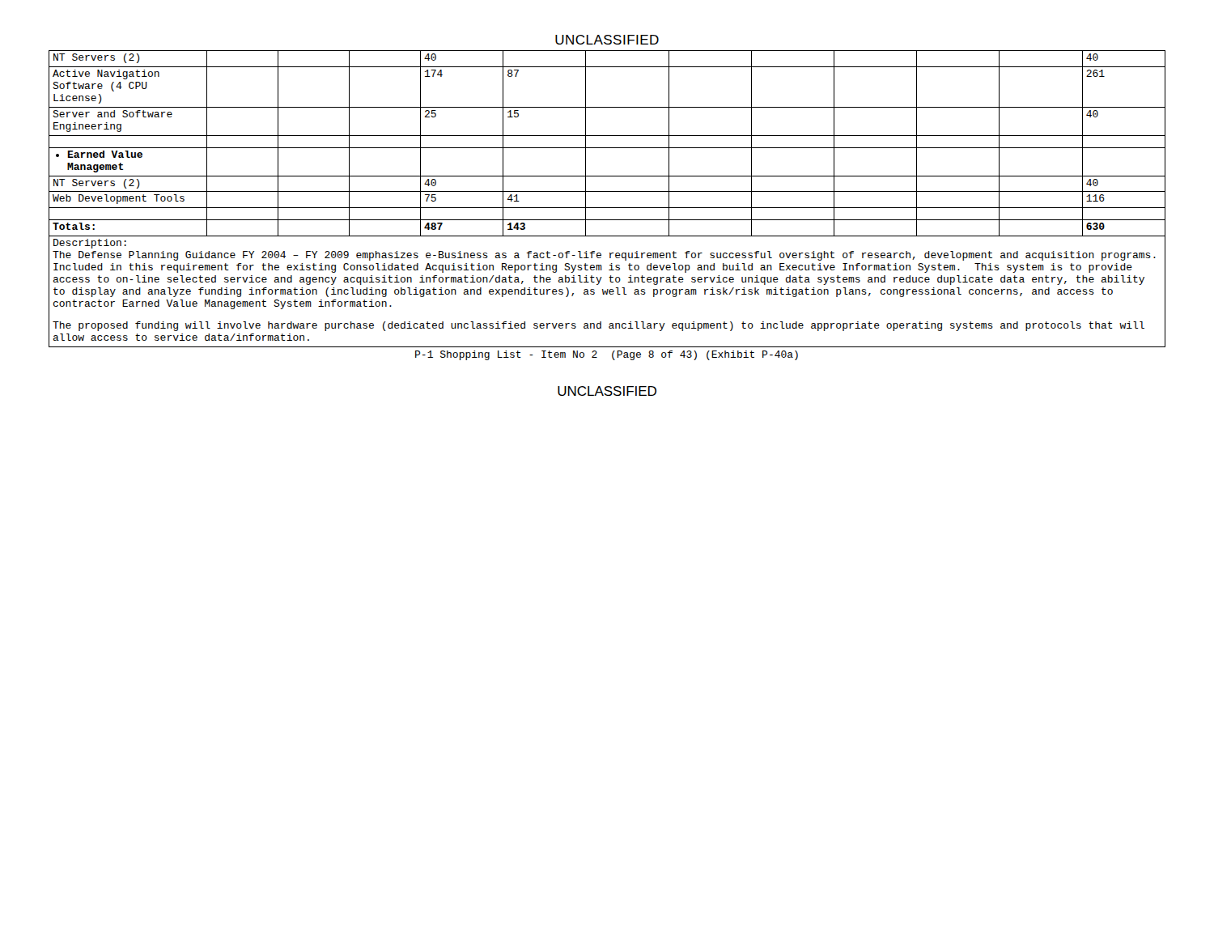UNCLASSIFIED
| NT Servers (2) | | | | 40 | | | | | | | | 40 |
| Active Navigation Software (4 CPU License) | | | | 174 | 87 | | | | | | | 261 |
| Server and Software Engineering | | | | 25 | 15 | | | | | | | 40 |
| Earned Value Managemet | | | | | | | | | | | | |
| NT Servers (2) | | | | 40 | | | | | | | | 40 |
| Web Development Tools | | | | 75 | 41 | | | | | | | 116 |
| Totals: | | | | 487 | 143 | | | | | | | 630 |
| Description: The Defense Planning Guidance FY 2004 – FY 2009 emphasizes e-Business as a fact-of-life requirement for successful oversight of research, development and acquisition programs. Included in this requirement for the existing Consolidated Acquisition Reporting System is to develop and build an Executive Information System. This system is to provide access to on-line selected service and agency acquisition information/data, the ability to integrate service unique data systems and reduce duplicate data entry, the ability to display and analyze funding information (including obligation and expenditures), as well as program risk/risk mitigation plans, congressional concerns, and access to contractor Earned Value Management System information. The proposed funding will involve hardware purchase (dedicated unclassified servers and ancillary equipment) to include appropriate operating systems and protocols that will allow access to service data/information. |
P-1 Shopping List - Item No 2 (Page 8 of 43) (Exhibit P-40a)
UNCLASSIFIED